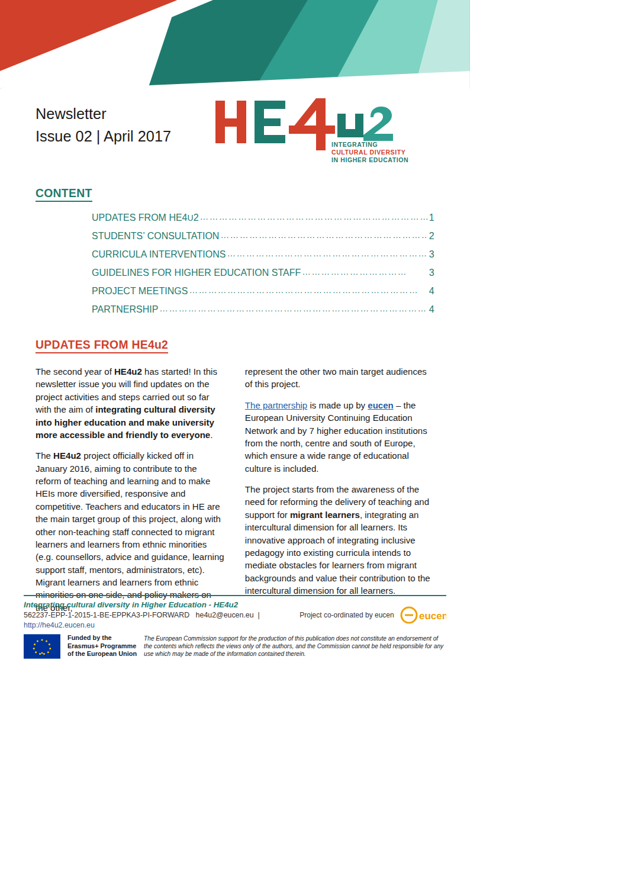Newsletter
Issue 02 | April 2017
INTEGRATING CULTURAL DIVERSITY IN HIGHER EDUCATION
CONTENT
UPDATES FROM HE4U2 ……………………………………………………………… 1
STUDENTS’ CONSULTATION ………………………………………………………… 2
CURRICULA INTERVENTIONS ………………………………………………………… 3
GUIDELINES FOR HIGHER EDUCATION STAFF …………………………… 3
PROJECT MEETINGS ……………………………………………………………… 4
PARTNERSHIP ………………………………………………………………………… 4
UPDATES FROM HE4u2
The second year of HE4u2 has started! In this newsletter issue you will find updates on the project activities and steps carried out so far with the aim of integrating cultural diversity into higher education and make university more accessible and friendly to everyone.
The HE4u2 project officially kicked off in January 2016, aiming to contribute to the reform of teaching and learning and to make HEIs more diversified, responsive and competitive. Teachers and educators in HE are the main target group of this project, along with other non-teaching staff connected to migrant learners and learners from ethnic minorities (e.g. counsellors, advice and guidance, learning support staff, mentors, administrators, etc). Migrant learners and learners from ethnic minorities on one side, and policy makers on the other,
represent the other two main target audiences of this project.
The partnership is made up by eucen – the European University Continuing Education Network and by 7 higher education institutions from the north, centre and south of Europe, which ensure a wide range of educational culture is included.
The project starts from the awareness of the need for reforming the delivery of teaching and support for migrant learners, integrating an intercultural dimension for all learners. Its innovative approach of integrating inclusive pedagogy into existing curricula intends to mediate obstacles for learners from migrant backgrounds and value their contribution to the intercultural dimension for all learners.
Integrating cultural diversity in Higher Education - HE4u2
562237-EPP-1-2015-1-BE-EPPKA3-PI-FORWARD he4u2@eucen.eu | http://he4u2.eucen.eu
Project co-ordinated by eucen eucen
Funded by the
Erasmus+ Programme
of the European Union
The European Commission support for the production of this publication does not constitute an endorsement of the contents which reflects the views only of the authors, and the Commission cannot be held responsible for any use which may be made of the information contained therein.